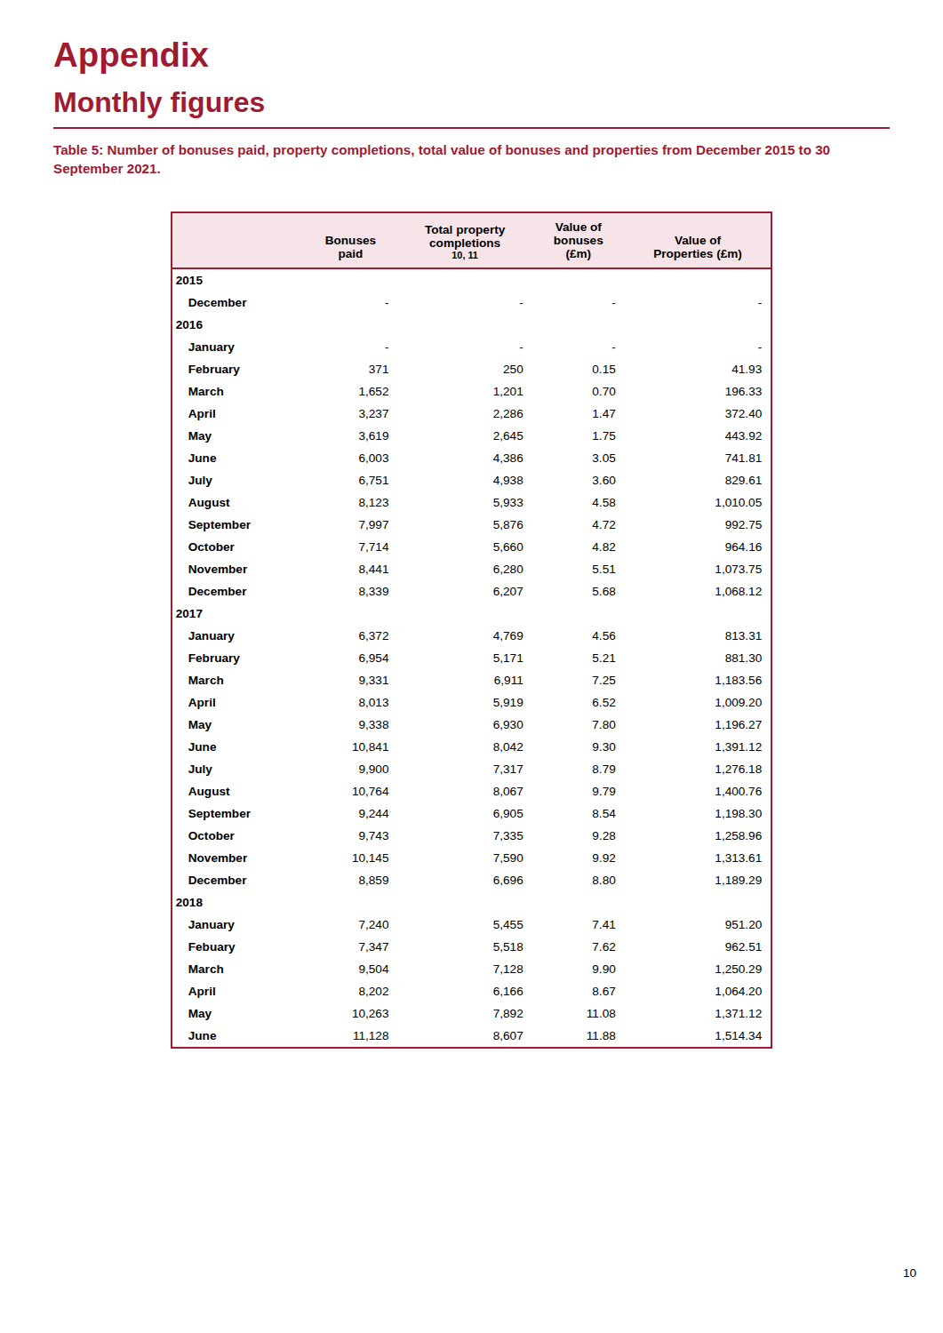Appendix
Monthly figures
Table 5: Number of bonuses paid, property completions, total value of bonuses and properties from December 2015 to 30 September 2021.
| | Bonuses paid | Total property completions 10, 11 | Value of bonuses (£m) | Value of Properties (£m) |
| --- | --- | --- | --- | --- |
| 2015 | | | | |
| December | - | - | - | - |
| 2016 | | | | |
| January | - | - | - | - |
| February | 371 | 250 | 0.15 | 41.93 |
| March | 1,652 | 1,201 | 0.70 | 196.33 |
| April | 3,237 | 2,286 | 1.47 | 372.40 |
| May | 3,619 | 2,645 | 1.75 | 443.92 |
| June | 6,003 | 4,386 | 3.05 | 741.81 |
| July | 6,751 | 4,938 | 3.60 | 829.61 |
| August | 8,123 | 5,933 | 4.58 | 1,010.05 |
| September | 7,997 | 5,876 | 4.72 | 992.75 |
| October | 7,714 | 5,660 | 4.82 | 964.16 |
| November | 8,441 | 6,280 | 5.51 | 1,073.75 |
| December | 8,339 | 6,207 | 5.68 | 1,068.12 |
| 2017 | | | | |
| January | 6,372 | 4,769 | 4.56 | 813.31 |
| February | 6,954 | 5,171 | 5.21 | 881.30 |
| March | 9,331 | 6,911 | 7.25 | 1,183.56 |
| April | 8,013 | 5,919 | 6.52 | 1,009.20 |
| May | 9,338 | 6,930 | 7.80 | 1,196.27 |
| June | 10,841 | 8,042 | 9.30 | 1,391.12 |
| July | 9,900 | 7,317 | 8.79 | 1,276.18 |
| August | 10,764 | 8,067 | 9.79 | 1,400.76 |
| September | 9,244 | 6,905 | 8.54 | 1,198.30 |
| October | 9,743 | 7,335 | 9.28 | 1,258.96 |
| November | 10,145 | 7,590 | 9.92 | 1,313.61 |
| December | 8,859 | 6,696 | 8.80 | 1,189.29 |
| 2018 | | | | |
| January | 7,240 | 5,455 | 7.41 | 951.20 |
| Febuary | 7,347 | 5,518 | 7.62 | 962.51 |
| March | 9,504 | 7,128 | 9.90 | 1,250.29 |
| April | 8,202 | 6,166 | 8.67 | 1,064.20 |
| May | 10,263 | 7,892 | 11.08 | 1,371.12 |
| June | 11,128 | 8,607 | 11.88 | 1,514.34 |
10